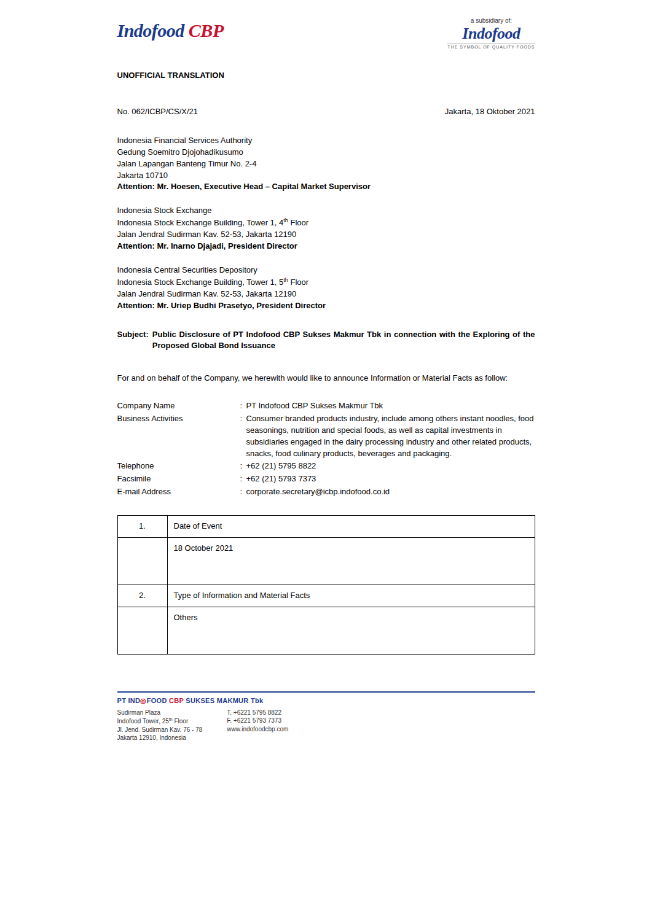Indofood CBP
a subsidiary of:
Indofood
THE SYMBOL OF QUALITY FOODS
UNOFFICIAL TRANSLATION
No. 062/ICBP/CS/X/21
Jakarta, 18 Oktober 2021
Indonesia Financial Services Authority
Gedung Soemitro Djojohadikusumo
Jalan Lapangan Banteng Timur No. 2-4
Jakarta 10710
Attention: Mr. Hoesen, Executive Head – Capital Market Supervisor
Indonesia Stock Exchange
Indonesia Stock Exchange Building, Tower 1, 4th Floor
Jalan Jendral Sudirman Kav. 52-53, Jakarta 12190
Attention: Mr. Inarno Djajadi, President Director
Indonesia Central Securities Depository
Indonesia Stock Exchange Building, Tower 1, 5th Floor
Jalan Jendral Sudirman Kav. 52-53, Jakarta 12190
Attention: Mr. Uriep Budhi Prasetyo, President Director
Subject:
Public Disclosure of PT Indofood CBP Sukses Makmur Tbk in connection with the Exploring of the Proposed Global Bond Issuance
For and on behalf of the Company, we herewith would like to announce Information or Material Facts as follow:
| Company Name | : | PT Indofood CBP Sukses Makmur Tbk |
| Business Activities | : | Consumer branded products industry, include among others instant noodles, food seasonings, nutrition and special foods, as well as capital investments in subsidiaries engaged in the dairy processing industry and other related products, snacks, food culinary products, beverages and packaging. |
| Telephone | : | +62 (21) 5795 8822 |
| Facsimile | : | +62 (21) 5793 7373 |
| E-mail Address | : | corporate.secretary@icbp.indofood.co.id |
| 1. | Date of Event |
| | 18 October 2021 |
| 2. | Type of Information and Material Facts |
| | Others |
PT IND◎FOOD CBP SUKSES MAKMUR Tbk
Sudirman Plaza
Indofood Tower, 25th Floor
Jl. Jend. Sudirman Kav. 76 - 78
Jakarta 12910, Indonesia
T. +6221 5795 8822
F. +6221 5793 7373
www.indofoodcbp.com